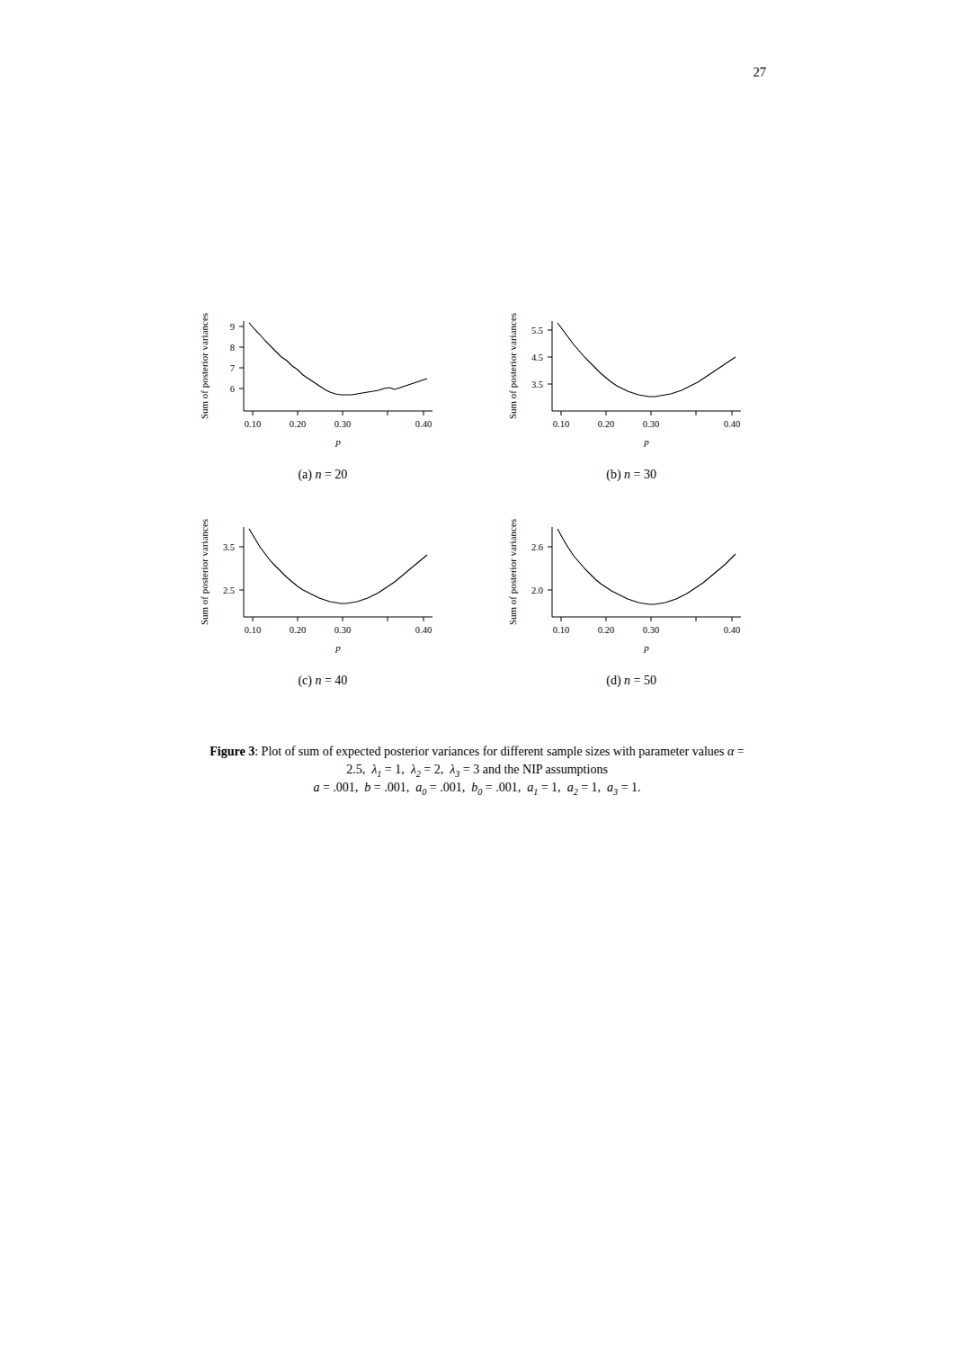27
9 8 7 6 0.10 0.20 0.30 0.40 p Sum of posterior variances
(a) n = 20
5.5 4.5 3.5 0.10 0.20 0.30 0.40 p Sum of posterior variances
(b) n = 30
3.5 2.5 0.10 0.20 0.30 0.40 p Sum of posterior variances
(c) n = 40
2.6 2.0 0.10 0.20 0.30 0.40 p Sum of posterior variances
(d) n = 50
Figure 3: Plot of sum of expected posterior variances for different sample sizes with parameter values α = 2.5, λ1 = 1, λ2 = 2, λ3 = 3 and the NIP assumptions
a = .001, b = .001, a0 = .001, b0 = .001, a1 = 1, a2 = 1, a3 = 1.